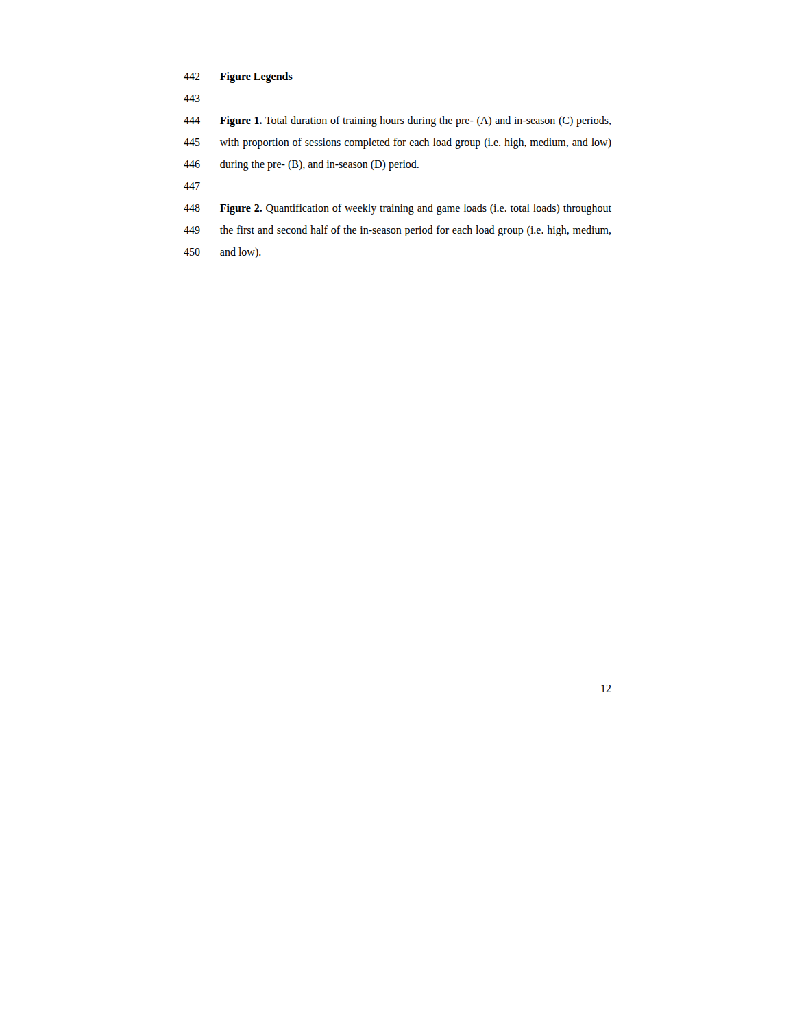442
443
444
445
446
447
448
449
450
Figure Legends
Figure 1. Total duration of training hours during the pre- (A) and in-season (C) periods, with proportion of sessions completed for each load group (i.e. high, medium, and low) during the pre- (B), and in-season (D) period.
Figure 2. Quantification of weekly training and game loads (i.e. total loads) throughout the first and second half of the in-season period for each load group (i.e. high, medium, and low).
12